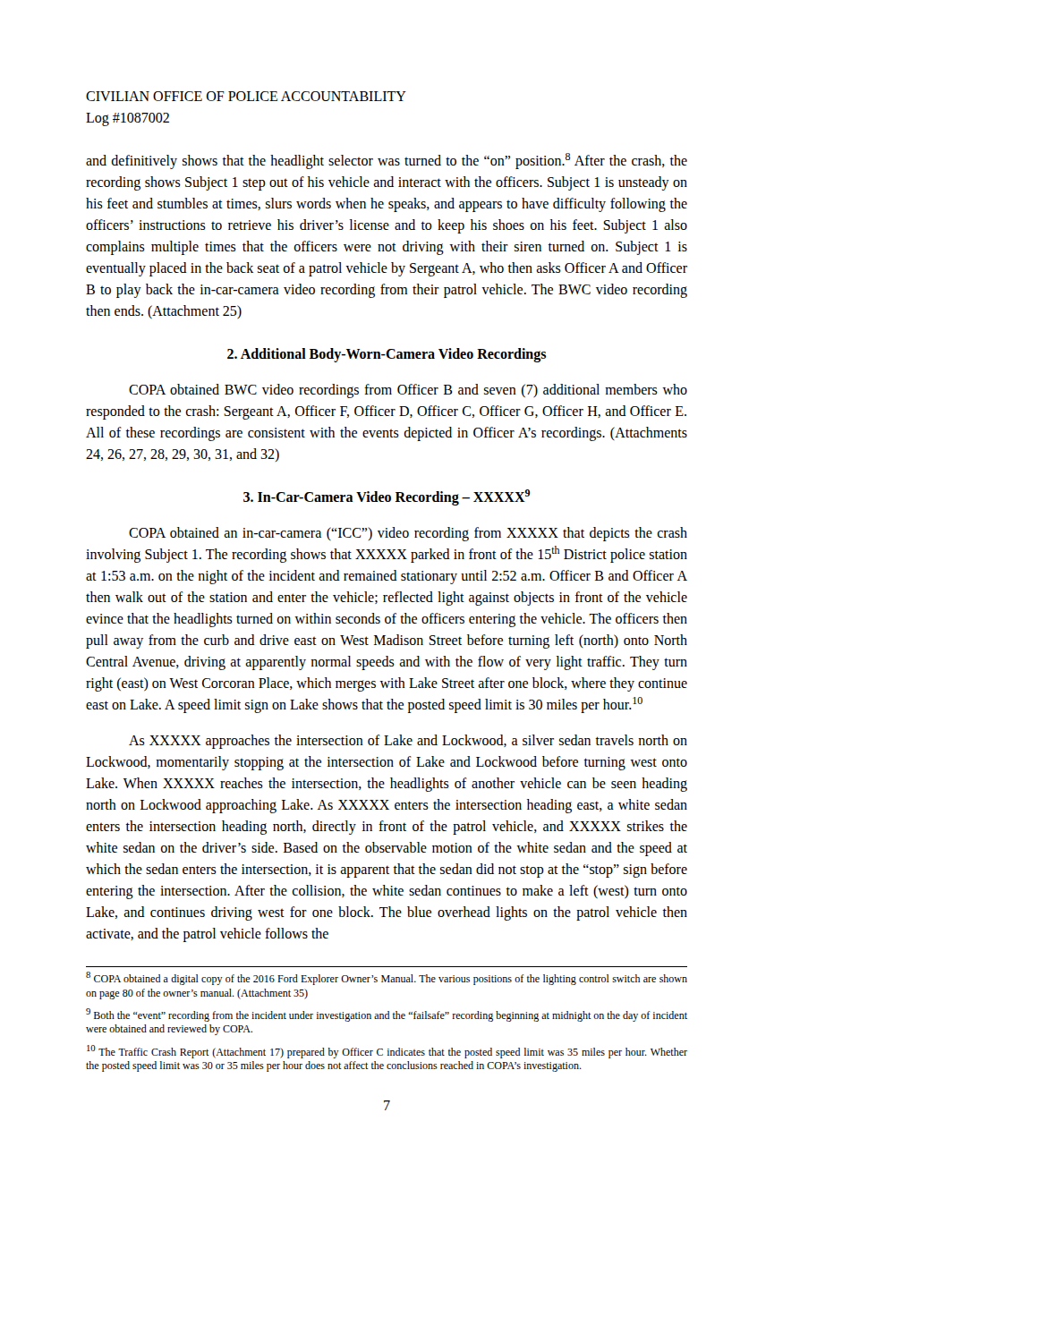CIVILIAN OFFICE OF POLICE ACCOUNTABILITY
Log #1087002
and definitively shows that the headlight selector was turned to the “on” position.8 After the crash, the recording shows Subject 1 step out of his vehicle and interact with the officers. Subject 1 is unsteady on his feet and stumbles at times, slurs words when he speaks, and appears to have difficulty following the officers’ instructions to retrieve his driver’s license and to keep his shoes on his feet. Subject 1 also complains multiple times that the officers were not driving with their siren turned on. Subject 1 is eventually placed in the back seat of a patrol vehicle by Sergeant A, who then asks Officer A and Officer B to play back the in-car-camera video recording from their patrol vehicle. The BWC video recording then ends. (Attachment 25)
2. Additional Body-Worn-Camera Video Recordings
COPA obtained BWC video recordings from Officer B and seven (7) additional members who responded to the crash: Sergeant A, Officer F, Officer D, Officer C, Officer G, Officer H, and Officer E. All of these recordings are consistent with the events depicted in Officer A’s recordings. (Attachments 24, 26, 27, 28, 29, 30, 31, and 32)
3. In-Car-Camera Video Recording – XXXXX9
COPA obtained an in-car-camera (“ICC”) video recording from XXXXX that depicts the crash involving Subject 1. The recording shows that XXXXX parked in front of the 15th District police station at 1:53 a.m. on the night of the incident and remained stationary until 2:52 a.m. Officer B and Officer A then walk out of the station and enter the vehicle; reflected light against objects in front of the vehicle evince that the headlights turned on within seconds of the officers entering the vehicle. The officers then pull away from the curb and drive east on West Madison Street before turning left (north) onto North Central Avenue, driving at apparently normal speeds and with the flow of very light traffic. They turn right (east) on West Corcoran Place, which merges with Lake Street after one block, where they continue east on Lake. A speed limit sign on Lake shows that the posted speed limit is 30 miles per hour.10
As XXXXX approaches the intersection of Lake and Lockwood, a silver sedan travels north on Lockwood, momentarily stopping at the intersection of Lake and Lockwood before turning west onto Lake. When XXXXX reaches the intersection, the headlights of another vehicle can be seen heading north on Lockwood approaching Lake. As XXXXX enters the intersection heading east, a white sedan enters the intersection heading north, directly in front of the patrol vehicle, and XXXXX strikes the white sedan on the driver’s side. Based on the observable motion of the white sedan and the speed at which the sedan enters the intersection, it is apparent that the sedan did not stop at the “stop” sign before entering the intersection. After the collision, the white sedan continues to make a left (west) turn onto Lake, and continues driving west for one block. The blue overhead lights on the patrol vehicle then activate, and the patrol vehicle follows the
8 COPA obtained a digital copy of the 2016 Ford Explorer Owner’s Manual. The various positions of the lighting control switch are shown on page 80 of the owner’s manual. (Attachment 35)
9 Both the “event” recording from the incident under investigation and the “failsafe” recording beginning at midnight on the day of incident were obtained and reviewed by COPA.
10 The Traffic Crash Report (Attachment 17) prepared by Officer C indicates that the posted speed limit was 35 miles per hour. Whether the posted speed limit was 30 or 35 miles per hour does not affect the conclusions reached in COPA’s investigation.
7